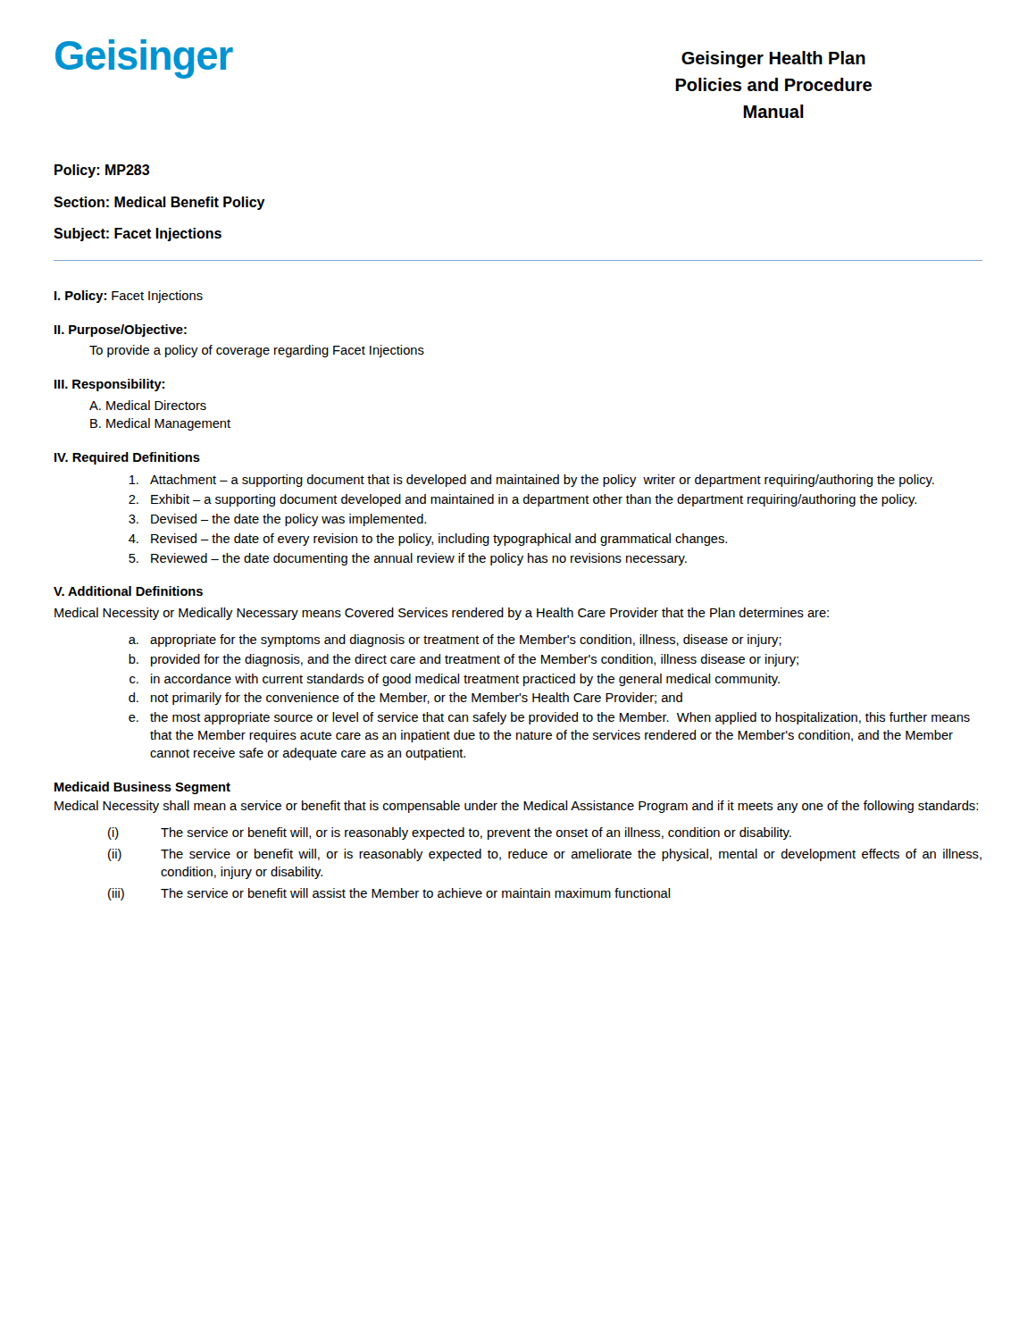Geisinger
Geisinger Health Plan
Policies and Procedure
Manual
Policy: MP283
Section: Medical Benefit Policy
Subject: Facet Injections
I. Policy: Facet Injections
II. Purpose/Objective:
To provide a policy of coverage regarding Facet Injections
III. Responsibility:
A. Medical Directors
B. Medical Management
IV. Required Definitions
Attachment – a supporting document that is developed and maintained by the policy writer or department requiring/authoring the policy.
Exhibit – a supporting document developed and maintained in a department other than the department requiring/authoring the policy.
Devised – the date the policy was implemented.
Revised – the date of every revision to the policy, including typographical and grammatical changes.
Reviewed – the date documenting the annual review if the policy has no revisions necessary.
V. Additional Definitions
Medical Necessity or Medically Necessary means Covered Services rendered by a Health Care Provider that the Plan determines are:
appropriate for the symptoms and diagnosis or treatment of the Member's condition, illness, disease or injury;
provided for the diagnosis, and the direct care and treatment of the Member's condition, illness disease or injury;
in accordance with current standards of good medical treatment practiced by the general medical community.
not primarily for the convenience of the Member, or the Member's Health Care Provider; and
the most appropriate source or level of service that can safely be provided to the Member. When applied to hospitalization, this further means that the Member requires acute care as an inpatient due to the nature of the services rendered or the Member's condition, and the Member cannot receive safe or adequate care as an outpatient.
Medicaid Business Segment
Medical Necessity shall mean a service or benefit that is compensable under the Medical Assistance Program and if it meets any one of the following standards:
(i)
The service or benefit will, or is reasonably expected to, prevent the onset of an illness, condition or disability.
(ii)
The service or benefit will, or is reasonably expected to, reduce or ameliorate the physical, mental or development effects of an illness, condition, injury or disability.
(iii)
The service or benefit will assist the Member to achieve or maintain maximum functional